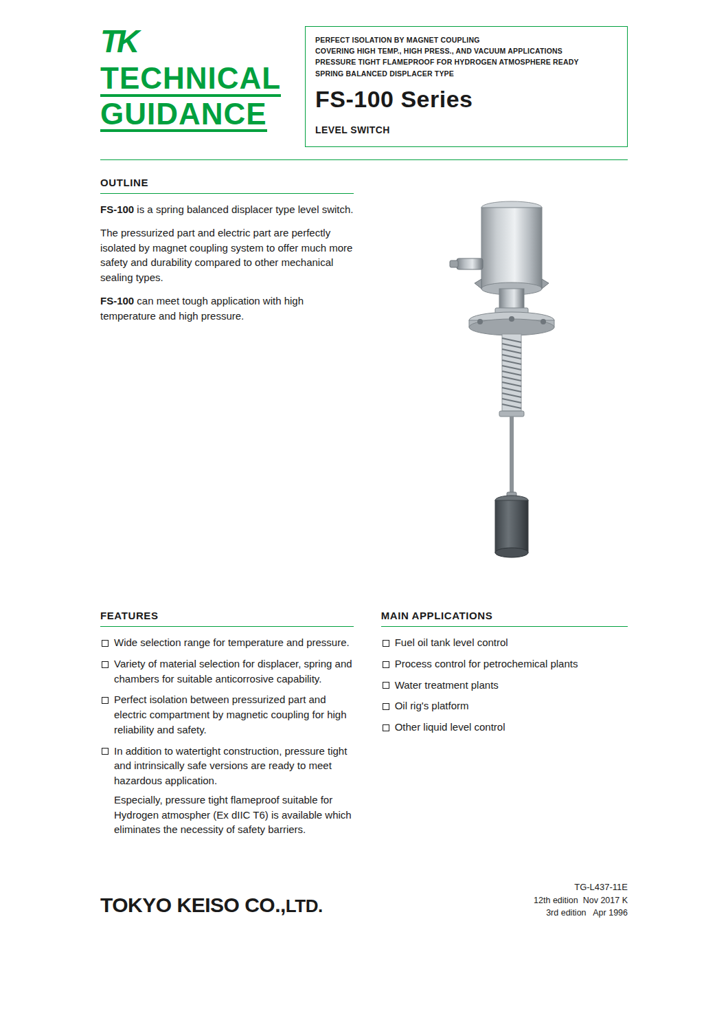TK
TECHNICAL GUIDANCE
Perfect isolation by magnet coupling
Covering high temp., high press., and vacuum applications
Pressure tight flameproof for hydrogen atmosphere ready
Spring balanced displacer type
FS-100 Series
LEVEL SWITCH
Outline
FS-100 is a spring balanced displacer type level switch.
The pressurized part and electric part are perfectly isolated by magnet coupling system to offer much more safety and durability compared to other mechanical sealing types.
FS-100 can meet tough application with high temperature and high pressure.
Features
Wide selection range for temperature and pressure.
Variety of material selection for displacer, spring and chambers for suitable anticorrosive capability.
Perfect isolation between pressurized part and electric compartment by magnetic coupling for high reliability and safety.
In addition to watertight construction, pressure tight and intrinsically safe versions are ready to meet hazardous application.
Especially, pressure tight flameproof suitable for Hydrogen atmospher (Ex dIIC T6) is available which eliminates the necessity of safety barriers.
Main Applications
Fuel oil tank level control
Process control for petrochemical plants
Water treatment plants
Oil rig's platform
Other liquid level control
TOKYO KEISO CO.,LTD.
TG-L437-11E
12th edition Nov 2017 K
3rd edition Apr 1996